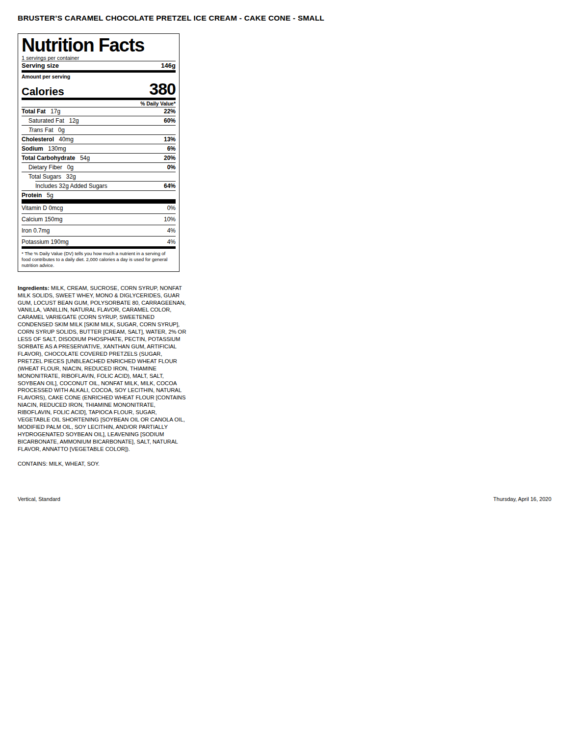BRUSTER’S CARAMEL CHOCOLATE PRETZEL ICE CREAM - CAKE CONE - SMALL
Nutrition Facts
1 servings per container
| Serving size | 146g |
| Amount per serving |
| Calories | 380 |
| | % Daily Value* |
| Total Fat 17g | 22% |
| Saturated Fat 12g | 60% |
| Trans Fat 0g | |
| Cholesterol 40mg | 13% |
| Sodium 130mg | 6% |
| Total Carbohydrate 54g | 20% |
| Dietary Fiber 0g | 0% |
| Total Sugars 32g | |
| Includes 32g Added Sugars | 64% |
| Protein 5g | |
| Vitamin D 0mcg | 0% |
| Calcium 150mg | 10% |
| Iron 0.7mg | 4% |
| Potassium 190mg | 4% |
* The % Daily Value (DV) tells you how much a nutrient in a serving of food contributes to a daily diet. 2,000 calories a day is used for general nutrition advice.
Ingredients: MILK, CREAM, SUCROSE, CORN SYRUP, NONFAT MILK SOLIDS, SWEET WHEY, MONO & DIGLYCERIDES, GUAR GUM, LOCUST BEAN GUM, POLYSORBATE 80, CARRAGEENAN, VANILLA, VANILLIN, NATURAL FLAVOR, CARAMEL COLOR, CARAMEL VARIEGATE (CORN SYRUP, SWEETENED CONDENSED SKIM MILK [SKIM MILK, SUGAR, CORN SYRUP], CORN SYRUP SOLIDS, BUTTER [CREAM, SALT], WATER, 2% OR LESS OF SALT, DISODIUM PHOSPHATE, PECTIN, POTASSIUM SORBATE AS A PRESERVATIVE, XANTHAN GUM, ARTIFICIAL FLAVOR), CHOCOLATE COVERED PRETZELS (SUGAR, PRETZEL PIECES [UNBLEACHED ENRICHED WHEAT FLOUR (WHEAT FLOUR, NIACIN, REDUCED IRON, THIAMINE MONONITRATE, RIBOFLAVIN, FOLIC ACID), MALT, SALT, SOYBEAN OIL], COCONUT OIL, NONFAT MILK, MILK, COCOA PROCESSED WITH ALKALI, COCOA, SOY LECITHIN, NATURAL FLAVORS), CAKE CONE (ENRICHED WHEAT FLOUR [CONTAINS NIACIN, REDUCED IRON, THIAMINE MONONITRATE, RIBOFLAVIN, FOLIC ACID], TAPIOCA FLOUR, SUGAR, VEGETABLE OIL SHORTENING [SOYBEAN OIL OR CANOLA OIL, MODIFIED PALM OIL, SOY LECITHIN, AND/OR PARTIALLY HYDROGENATED SOYBEAN OIL], LEAVENING [SODIUM BICARBONATE, AMMONIUM BICARBONATE], SALT, NATURAL FLAVOR, ANNATTO [VEGETABLE COLOR]).
CONTAINS: MILK, WHEAT, SOY.
Vertical, Standard Thursday, April 16, 2020